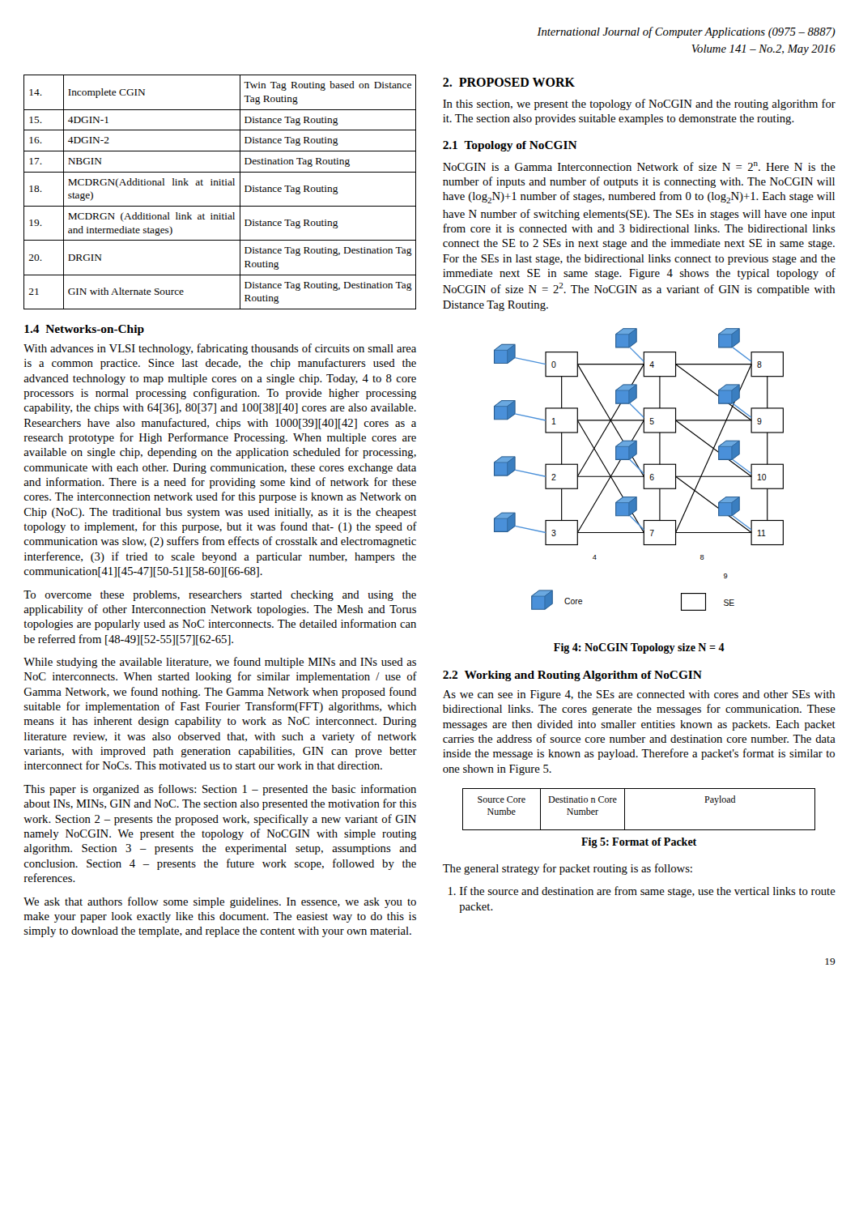International Journal of Computer Applications (0975 – 8887)
Volume 141 – No.2, May 2016
| 14. | Incomplete CGIN | Twin Tag Routing based on Distance Tag Routing |
| 15. | 4DGIN-1 | Distance Tag Routing |
| 16. | 4DGIN-2 | Distance Tag Routing |
| 17. | NBGIN | Destination Tag Routing |
| 18. | MCDRGN(Additional link at initial stage) | Distance Tag Routing |
| 19. | MCDRGN (Additional link at initial and intermediate stages) | Distance Tag Routing |
| 20. | DRGIN | Distance Tag Routing, Destination Tag Routing |
| 21 | GIN with Alternate Source | Distance Tag Routing, Destination Tag Routing |
1.4 Networks-on-Chip
With advances in VLSI technology, fabricating thousands of circuits on small area is a common practice. Since last decade, the chip manufacturers used the advanced technology to map multiple cores on a single chip. Today, 4 to 8 core processors is normal processing configuration. To provide higher processing capability, the chips with 64[36], 80[37] and 100[38][40] cores are also available. Researchers have also manufactured, chips with 1000[39][40][42] cores as a research prototype for High Performance Processing. When multiple cores are available on single chip, depending on the application scheduled for processing, communicate with each other. During communication, these cores exchange data and information. There is a need for providing some kind of network for these cores. The interconnection network used for this purpose is known as Network on Chip (NoC). The traditional bus system was used initially, as it is the cheapest topology to implement, for this purpose, but it was found that- (1) the speed of communication was slow, (2) suffers from effects of crosstalk and electromagnetic interference, (3) if tried to scale beyond a particular number, hampers the communication[41][45-47][50-51][58-60][66-68].
To overcome these problems, researchers started checking and using the applicability of other Interconnection Network topologies. The Mesh and Torus topologies are popularly used as NoC interconnects. The detailed information can be referred from [48-49][52-55][57][62-65].
While studying the available literature, we found multiple MINs and INs used as NoC interconnects. When started looking for similar implementation / use of Gamma Network, we found nothing. The Gamma Network when proposed found suitable for implementation of Fast Fourier Transform(FFT) algorithms, which means it has inherent design capability to work as NoC interconnect. During literature review, it was also observed that, with such a variety of network variants, with improved path generation capabilities, GIN can prove better interconnect for NoCs. This motivated us to start our work in that direction.
This paper is organized as follows: Section 1 – presented the basic information about INs, MINs, GIN and NoC. The section also presented the motivation for this work. Section 2 – presents the proposed work, specifically a new variant of GIN namely NoCGIN. We present the topology of NoCGIN with simple routing algorithm. Section 3 – presents the experimental setup, assumptions and conclusion. Section 4 – presents the future work scope, followed by the references.
We ask that authors follow some simple guidelines. In essence, we ask you to make your paper look exactly like this document. The easiest way to do this is simply to download the template, and replace the content with your own material.
2. PROPOSED WORK
In this section, we present the topology of NoCGIN and the routing algorithm for it. The section also provides suitable examples to demonstrate the routing.
2.1 Topology of NoCGIN
NoCGIN is a Gamma Interconnection Network of size N = 2n. Here N is the number of inputs and number of outputs it is connecting with. The NoCGIN will have (log2N)+1 number of stages, numbered from 0 to (log2N)+1. Each stage will have N number of switching elements(SE). The SEs in stages will have one input from core it is connected with and 3 bidirectional links. The bidirectional links connect the SE to 2 SEs in next stage and the immediate next SE in same stage. For the SEs in last stage, the bidirectional links connect to previous stage and the immediate next SE in same stage. Figure 4 shows the typical topology of NoCGIN of size N = 22. The NoCGIN as a variant of GIN is compatible with Distance Tag Routing.
0 1 2 3 4 5 6 7 8 9 10 11 4 8 9 Core SE
Fig 4: NoCGIN Topology size N = 4
2.2 Working and Routing Algorithm of NoCGIN
As we can see in Figure 4, the SEs are connected with cores and other SEs with bidirectional links. The cores generate the messages for communication. These messages are then divided into smaller entities known as packets. Each packet carries the address of source core number and destination core number. The data inside the message is known as payload. Therefore a packet's format is similar to one shown in Figure 5.
| Source Core Numbe | Destinatio n Core Number | Payload |
Fig 5: Format of Packet
The general strategy for packet routing is as follows:
If the source and destination are from same stage, use the vertical links to route packet.
19